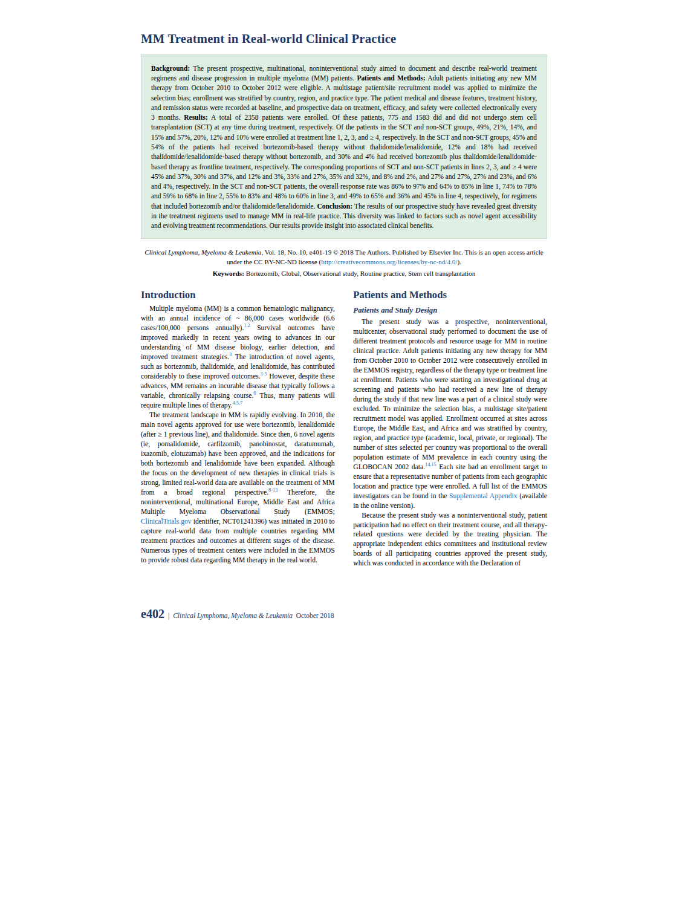MM Treatment in Real-world Clinical Practice
Background: The present prospective, multinational, noninterventional study aimed to document and describe real-world treatment regimens and disease progression in multiple myeloma (MM) patients. Patients and Methods: Adult patients initiating any new MM therapy from October 2010 to October 2012 were eligible. A multistage patient/site recruitment model was applied to minimize the selection bias; enrollment was stratified by country, region, and practice type. The patient medical and disease features, treatment history, and remission status were recorded at baseline, and prospective data on treatment, efficacy, and safety were collected electronically every 3 months. Results: A total of 2358 patients were enrolled. Of these patients, 775 and 1583 did and did not undergo stem cell transplantation (SCT) at any time during treatment, respectively. Of the patients in the SCT and non-SCT groups, 49%, 21%, 14%, and 15% and 57%, 20%, 12% and 10% were enrolled at treatment line 1, 2, 3, and ≥ 4, respectively. In the SCT and non-SCT groups, 45% and 54% of the patients had received bortezomib-based therapy without thalidomide/lenalidomide, 12% and 18% had received thalidomide/lenalidomide-based therapy without bortezomib, and 30% and 4% had received bortezomib plus thalidomide/lenalidomide-based therapy as frontline treatment, respectively. The corresponding proportions of SCT and non-SCT patients in lines 2, 3, and ≥ 4 were 45% and 37%, 30% and 37%, and 12% and 3%, 33% and 27%, 35% and 32%, and 8% and 2%, and 27% and 27%, 27% and 23%, and 6% and 4%, respectively. In the SCT and non-SCT patients, the overall response rate was 86% to 97% and 64% to 85% in line 1, 74% to 78% and 59% to 68% in line 2, 55% to 83% and 48% to 60% in line 3, and 49% to 65% and 36% and 45% in line 4, respectively, for regimens that included bortezomib and/or thalidomide/lenalidomide. Conclusion: The results of our prospective study have revealed great diversity in the treatment regimens used to manage MM in real-life practice. This diversity was linked to factors such as novel agent accessibility and evolving treatment recommendations. Our results provide insight into associated clinical benefits.
Clinical Lymphoma, Myeloma & Leukemia, Vol. 18, No. 10, e401-19 © 2018 The Authors. Published by Elsevier Inc. This is an open access article
under the CC BY-NC-ND license (http://creativecommons.org/licenses/by-nc-nd/4.0/).
Keywords: Bortezomib, Global, Observational study, Routine practice, Stem cell transplantation
Introduction
Multiple myeloma (MM) is a common hematologic malignancy, with an annual incidence of ~ 86,000 cases worldwide (6.6 cases/100,000 persons annually).1,2 Survival outcomes have improved markedly in recent years owing to advances in our understanding of MM disease biology, earlier detection, and improved treatment strategies.3 The introduction of novel agents, such as bortezomib, thalidomide, and lenalidomide, has contributed considerably to these improved outcomes.3-5 However, despite these advances, MM remains an incurable disease that typically follows a variable, chronically relapsing course.6 Thus, many patients will require multiple lines of therapy.4,5,7
The treatment landscape in MM is rapidly evolving. In 2010, the main novel agents approved for use were bortezomib, lenalidomide (after ≥ 1 previous line), and thalidomide. Since then, 6 novel agents (ie, pomalidomide, carfilzomib, panobinostat, daratumumab, ixazomib, elotuzumab) have been approved, and the indications for both bortezomib and lenalidomide have been expanded. Although the focus on the development of new therapies in clinical trials is strong, limited real-world data are available on the treatment of MM from a broad regional perspective.8-13 Therefore, the noninterventional, multinational Europe, Middle East and Africa Multiple Myeloma Observational Study (EMMOS; ClinicalTrials.gov identifier, NCT01241396) was initiated in 2010 to capture real-world data from multiple countries regarding MM treatment practices and outcomes at different stages of the disease. Numerous types of treatment centers were included in the EMMOS to provide robust data regarding MM therapy in the real world.
Patients and Methods
Patients and Study Design
The present study was a prospective, noninterventional, multicenter, observational study performed to document the use of different treatment protocols and resource usage for MM in routine clinical practice. Adult patients initiating any new therapy for MM from October 2010 to October 2012 were consecutively enrolled in the EMMOS registry, regardless of the therapy type or treatment line at enrollment. Patients who were starting an investigational drug at screening and patients who had received a new line of therapy during the study if that new line was a part of a clinical study were excluded. To minimize the selection bias, a multistage site/patient recruitment model was applied. Enrollment occurred at sites across Europe, the Middle East, and Africa and was stratified by country, region, and practice type (academic, local, private, or regional). The number of sites selected per country was proportional to the overall population estimate of MM prevalence in each country using the GLOBOCAN 2002 data.14,15 Each site had an enrollment target to ensure that a representative number of patients from each geographic location and practice type were enrolled. A full list of the EMMOS investigators can be found in the Supplemental Appendix (available in the online version).
Because the present study was a noninterventional study, patient participation had no effect on their treatment course, and all therapy-related questions were decided by the treating physician. The appropriate independent ethics committees and institutional review boards of all participating countries approved the present study, which was conducted in accordance with the Declaration of
e402|Clinical Lymphoma, Myeloma & Leukemia October 2018